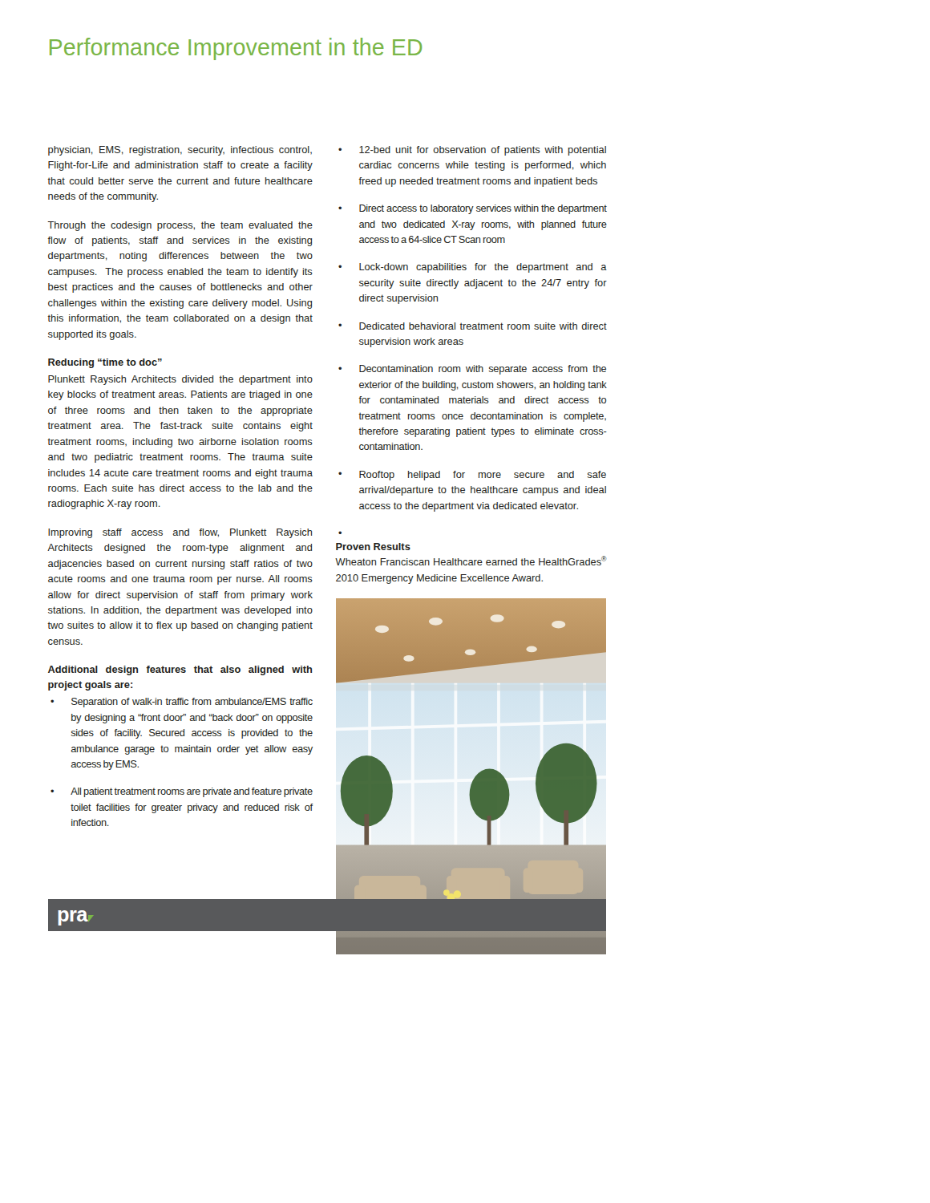Performance Improvement in the ED
physician, EMS, registration, security, infectious control, Flight-for-Life and administration staff to create a facility that could better serve the current and future healthcare needs of the community.
Through the codesign process, the team evaluated the flow of patients, staff and services in the existing departments, noting differences between the two campuses. The process enabled the team to identify its best practices and the causes of bottlenecks and other challenges within the existing care delivery model. Using this information, the team collaborated on a design that supported its goals.
Reducing “time to doc”
Plunkett Raysich Architects divided the department into key blocks of treatment areas. Patients are triaged in one of three rooms and then taken to the appropriate treatment area. The fast-track suite contains eight treatment rooms, including two airborne isolation rooms and two pediatric treatment rooms. The trauma suite includes 14 acute care treatment rooms and eight trauma rooms. Each suite has direct access to the lab and the radiographic X-ray room.
Improving staff access and flow, Plunkett Raysich Architects designed the room-type alignment and adjacencies based on current nursing staff ratios of two acute rooms and one trauma room per nurse. All rooms allow for direct supervision of staff from primary work stations. In addition, the department was developed into two suites to allow it to flex up based on changing patient census.
Additional design features that also aligned with project goals are:
Separation of walk-in traffic from ambulance/EMS traffic by designing a “front door” and “back door” on opposite sides of facility. Secured access is provided to the ambulance garage to maintain order yet allow easy access by EMS.
All patient treatment rooms are private and feature private toilet facilities for greater privacy and reduced risk of infection.
12-bed unit for observation of patients with potential cardiac concerns while testing is performed, which freed up needed treatment rooms and inpatient beds
Direct access to laboratory services within the department and two dedicated X-ray rooms, with planned future access to a 64-slice CT Scan room
Lock-down capabilities for the department and a security suite directly adjacent to the 24/7 entry for direct supervision
Dedicated behavioral treatment room suite with direct supervision work areas
Decontamination room with separate access from the exterior of the building, custom showers, an holding tank for contaminated materials and direct access to treatment rooms once decontamination is complete, therefore separating patient types to eliminate cross-contamination.
Rooftop helipad for more secure and safe arrival/departure to the healthcare campus and ideal access to the department via dedicated elevator.
Proven Results
Wheaton Franciscan Healthcare earned the HealthGrades® 2010 Emergency Medicine Excellence Award.
pra